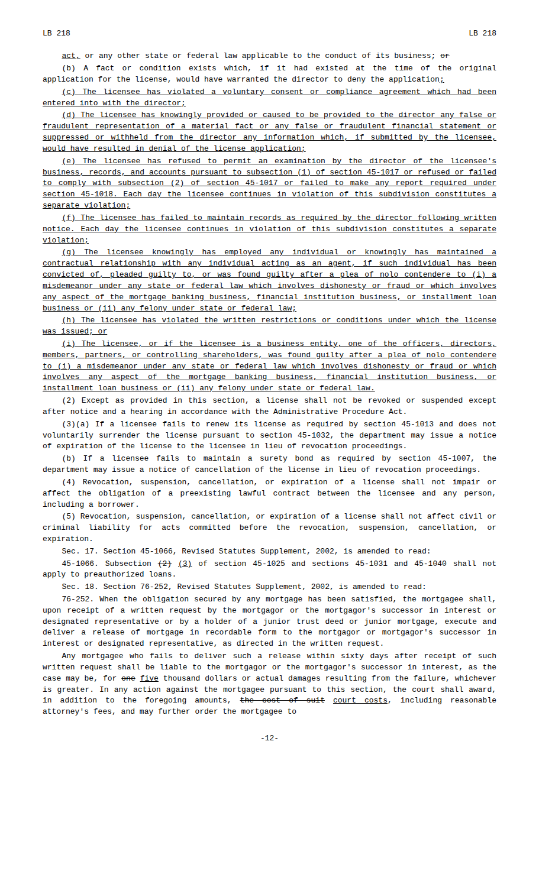LB 218 LB 218
act, or any other state or federal law applicable to the conduct of its business; or
(b) A fact or condition exists which, if it had existed at the time of the original application for the license, would have warranted the director to deny the application;
(c) The licensee has violated a voluntary consent or compliance agreement which had been entered into with the director;
(d) The licensee has knowingly provided or caused to be provided to the director any false or fraudulent representation of a material fact or any false or fraudulent financial statement or suppressed or withheld from the director any information which, if submitted by the licensee, would have resulted in denial of the license application;
(e) The licensee has refused to permit an examination by the director of the licensee's business, records, and accounts pursuant to subsection (1) of section 45-1017 or refused or failed to comply with subsection (2) of section 45-1017 or failed to make any report required under section 45-1018. Each day the licensee continues in violation of this subdivision constitutes a separate violation;
(f) The licensee has failed to maintain records as required by the director following written notice. Each day the licensee continues in violation of this subdivision constitutes a separate violation;
(g) The licensee knowingly has employed any individual or knowingly has maintained a contractual relationship with any individual acting as an agent, if such individual has been convicted of, pleaded guilty to, or was found guilty after a plea of nolo contendere to (i) a misdemeanor under any state or federal law which involves dishonesty or fraud or which involves any aspect of the mortgage banking business, financial institution business, or installment loan business or (ii) any felony under state or federal law;
(h) The licensee has violated the written restrictions or conditions under which the license was issued; or
(i) The licensee, or if the licensee is a business entity, one of the officers, directors, members, partners, or controlling shareholders, was found guilty after a plea of nolo contendere to (i) a misdemeanor under any state or federal law which involves dishonesty or fraud or which involves any aspect of the mortgage banking business, financial institution business, or installment loan business or (ii) any felony under state or federal law.
(2) Except as provided in this section, a license shall not be revoked or suspended except after notice and a hearing in accordance with the Administrative Procedure Act.
(3)(a) If a licensee fails to renew its license as required by section 45-1013 and does not voluntarily surrender the license pursuant to section 45-1032, the department may issue a notice of expiration of the license to the licensee in lieu of revocation proceedings.
(b) If a licensee fails to maintain a surety bond as required by section 45-1007, the department may issue a notice of cancellation of the license in lieu of revocation proceedings.
(4) Revocation, suspension, cancellation, or expiration of a license shall not impair or affect the obligation of a preexisting lawful contract between the licensee and any person, including a borrower.
(5) Revocation, suspension, cancellation, or expiration of a license shall not affect civil or criminal liability for acts committed before the revocation, suspension, cancellation, or expiration.
Sec. 17. Section 45-1066, Revised Statutes Supplement, 2002, is amended to read:
45-1066. Subsection (2) (3) of section 45-1025 and sections 45-1031 and 45-1040 shall not apply to preauthorized loans.
Sec. 18. Section 76-252, Revised Statutes Supplement, 2002, is amended to read:
76-252. When the obligation secured by any mortgage has been satisfied, the mortgagee shall, upon receipt of a written request by the mortgagor or the mortgagor's successor in interest or designated representative or by a holder of a junior trust deed or junior mortgage, execute and deliver a release of mortgage in recordable form to the mortgagor or mortgagor's successor in interest or designated representative, as directed in the written request.
Any mortgagee who fails to deliver such a release within sixty days after receipt of such written request shall be liable to the mortgagor or the mortgagor's successor in interest, as the case may be, for one five thousand dollars or actual damages resulting from the failure, whichever is greater. In any action against the mortgagee pursuant to this section, the court shall award, in addition to the foregoing amounts, the cost of suit court costs, including reasonable attorney's fees, and may further order the mortgagee to
-12-